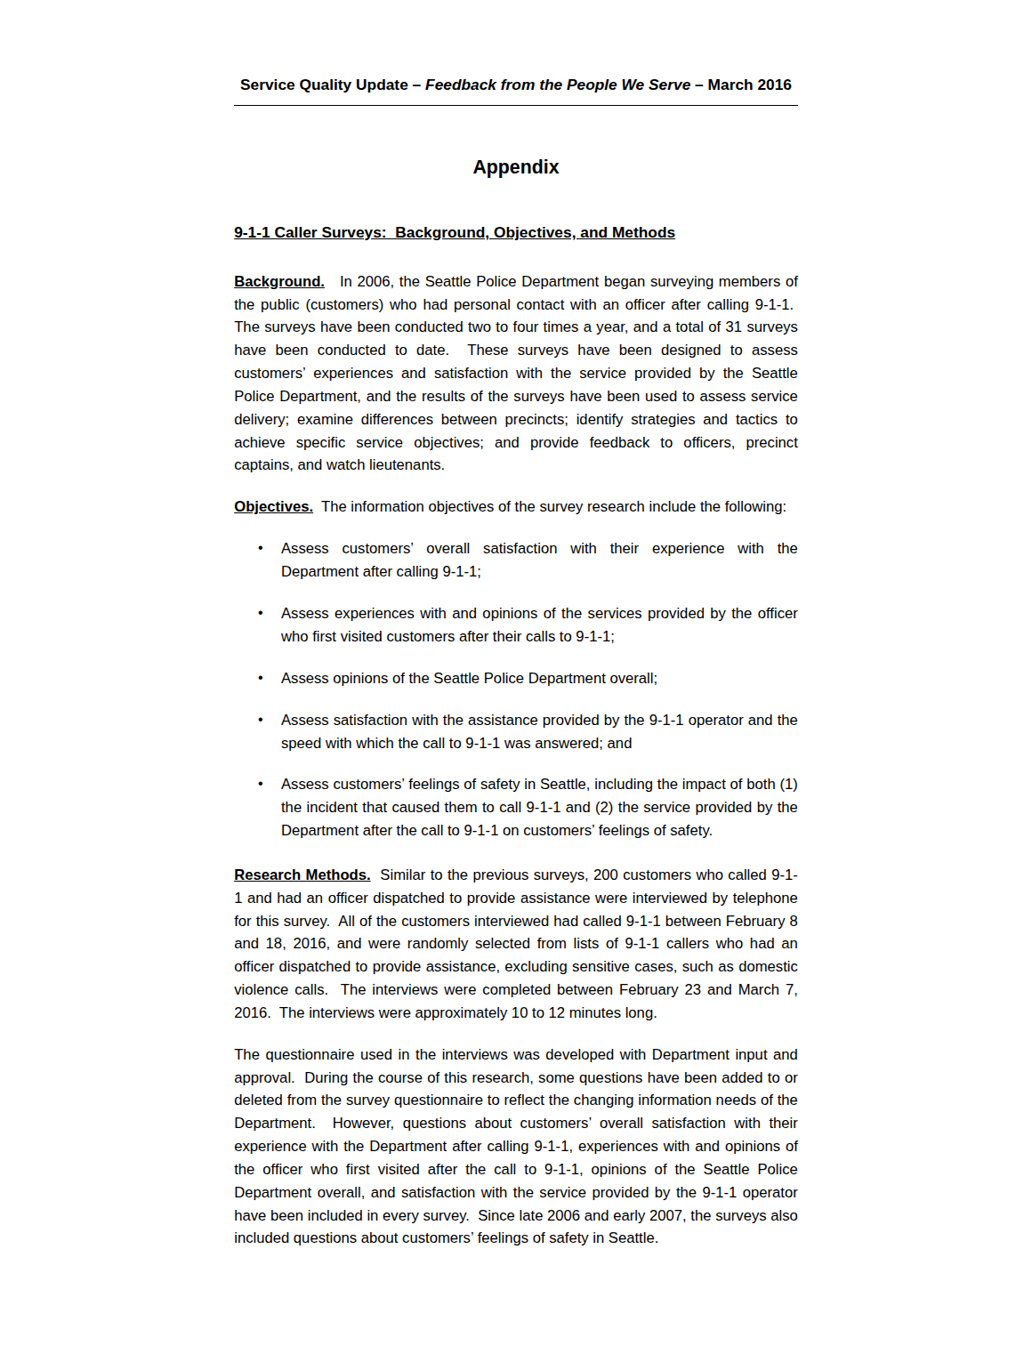Service Quality Update – Feedback from the People We Serve – March 2016
Appendix
9-1-1 Caller Surveys: Background, Objectives, and Methods
Background. In 2006, the Seattle Police Department began surveying members of the public (customers) who had personal contact with an officer after calling 9-1-1. The surveys have been conducted two to four times a year, and a total of 31 surveys have been conducted to date. These surveys have been designed to assess customers’ experiences and satisfaction with the service provided by the Seattle Police Department, and the results of the surveys have been used to assess service delivery; examine differences between precincts; identify strategies and tactics to achieve specific service objectives; and provide feedback to officers, precinct captains, and watch lieutenants.
Objectives. The information objectives of the survey research include the following:
Assess customers’ overall satisfaction with their experience with the Department after calling 9-1-1;
Assess experiences with and opinions of the services provided by the officer who first visited customers after their calls to 9-1-1;
Assess opinions of the Seattle Police Department overall;
Assess satisfaction with the assistance provided by the 9-1-1 operator and the speed with which the call to 9-1-1 was answered; and
Assess customers’ feelings of safety in Seattle, including the impact of both (1) the incident that caused them to call 9-1-1 and (2) the service provided by the Department after the call to 9-1-1 on customers’ feelings of safety.
Research Methods. Similar to the previous surveys, 200 customers who called 9-1-1 and had an officer dispatched to provide assistance were interviewed by telephone for this survey. All of the customers interviewed had called 9-1-1 between February 8 and 18, 2016, and were randomly selected from lists of 9-1-1 callers who had an officer dispatched to provide assistance, excluding sensitive cases, such as domestic violence calls. The interviews were completed between February 23 and March 7, 2016. The interviews were approximately 10 to 12 minutes long.
The questionnaire used in the interviews was developed with Department input and approval. During the course of this research, some questions have been added to or deleted from the survey questionnaire to reflect the changing information needs of the Department. However, questions about customers’ overall satisfaction with their experience with the Department after calling 9-1-1, experiences with and opinions of the officer who first visited after the call to 9-1-1, opinions of the Seattle Police Department overall, and satisfaction with the service provided by the 9-1-1 operator have been included in every survey. Since late 2006 and early 2007, the surveys also included questions about customers’ feelings of safety in Seattle.